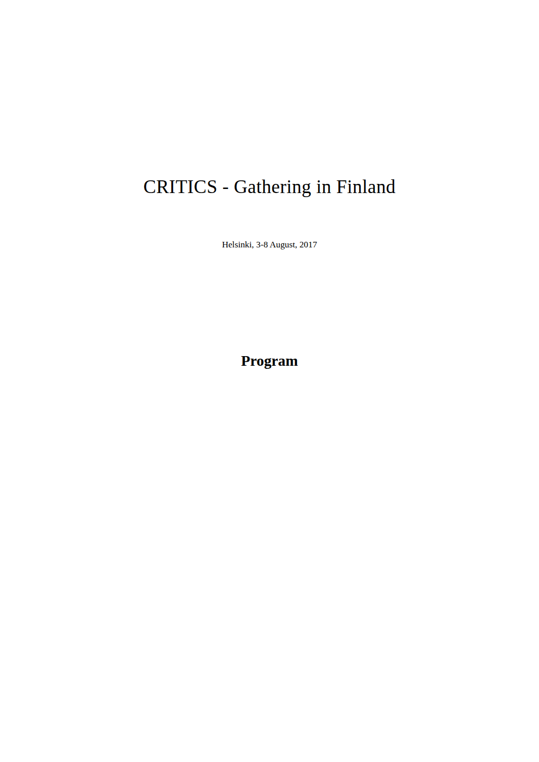CRITICS - Gathering in Finland
Helsinki, 3-8 August, 2017
Program